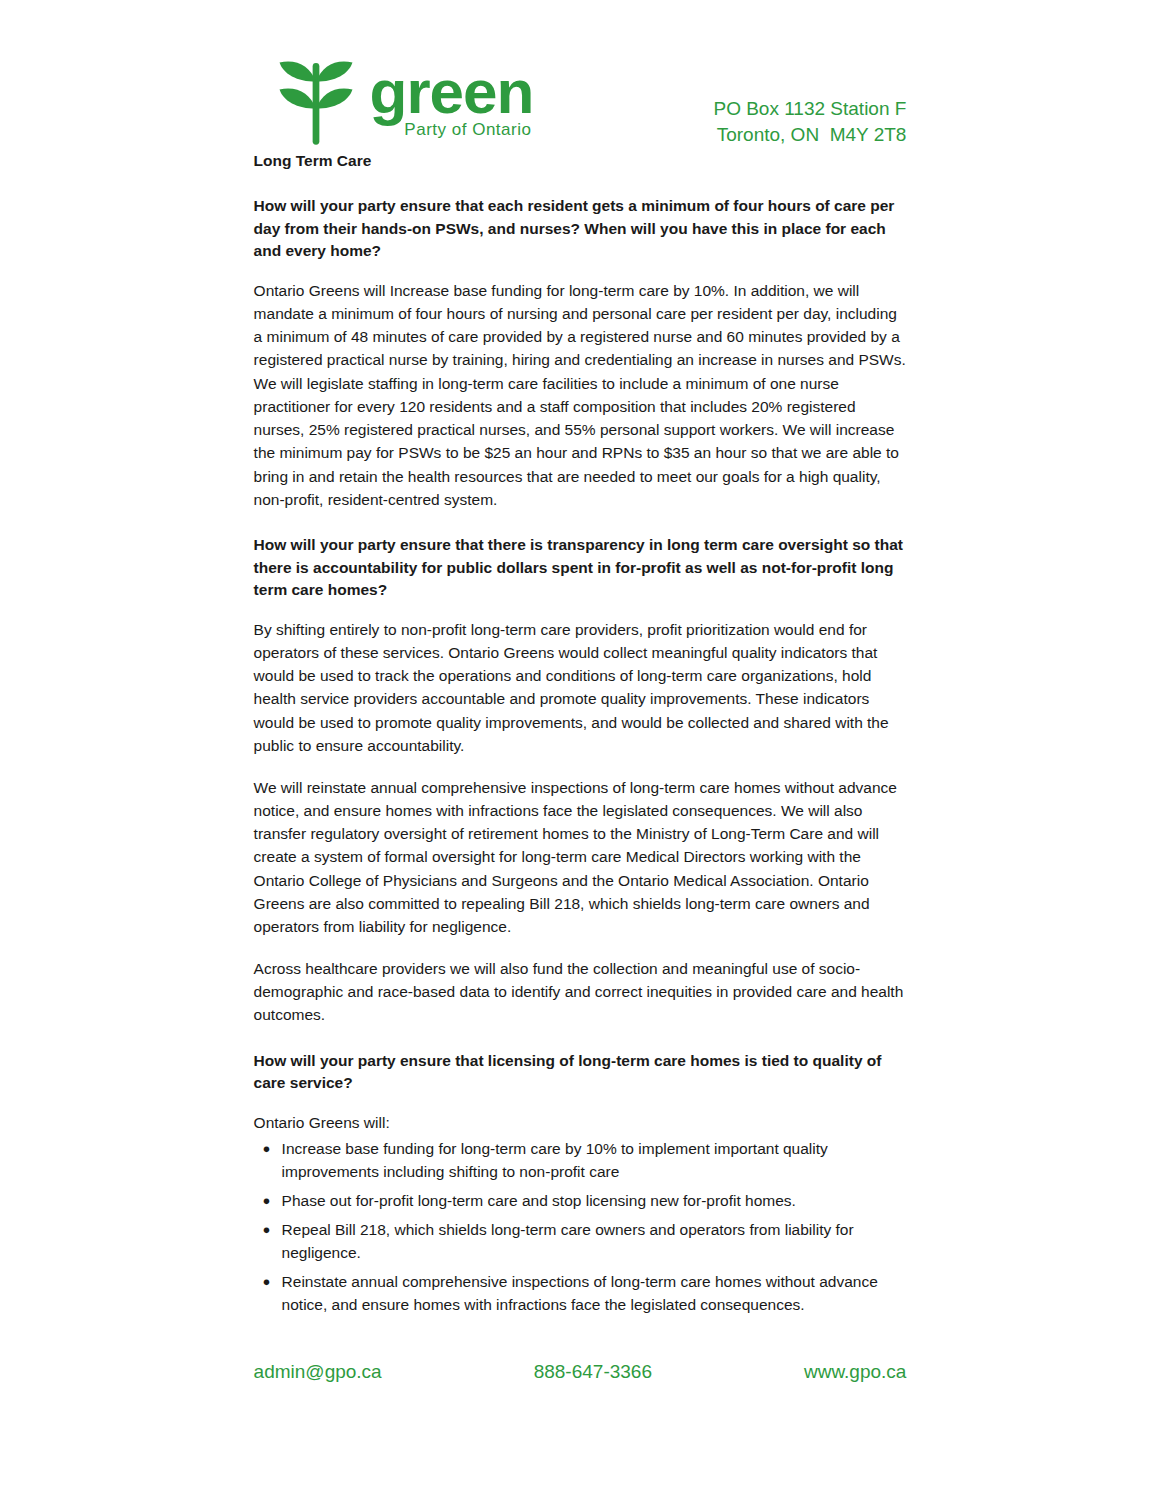green Party of Ontario
PO Box 1132 Station F
Toronto, ON M4Y 2T8
Long Term Care
How will your party ensure that each resident gets a minimum of four hours of care per day from their hands-on PSWs, and nurses? When will you have this in place for each and every home?
Ontario Greens will Increase base funding for long-term care by 10%. In addition, we will mandate a minimum of four hours of nursing and personal care per resident per day, including a minimum of 48 minutes of care provided by a registered nurse and 60 minutes provided by a registered practical nurse by training, hiring and credentialing an increase in nurses and PSWs. We will legislate staffing in long-term care facilities to include a minimum of one nurse practitioner for every 120 residents and a staff composition that includes 20% registered nurses, 25% registered practical nurses, and 55% personal support workers. We will increase the minimum pay for PSWs to be $25 an hour and RPNs to $35 an hour so that we are able to bring in and retain the health resources that are needed to meet our goals for a high quality, non-profit, resident-centred system.
How will your party ensure that there is transparency in long term care oversight so that there is accountability for public dollars spent in for-profit as well as not-for-profit long term care homes?
By shifting entirely to non-profit long-term care providers, profit prioritization would end for operators of these services. Ontario Greens would collect meaningful quality indicators that would be used to track the operations and conditions of long-term care organizations, hold health service providers accountable and promote quality improvements. These indicators would be used to promote quality improvements, and would be collected and shared with the public to ensure accountability.
We will reinstate annual comprehensive inspections of long-term care homes without advance notice, and ensure homes with infractions face the legislated consequences. We will also transfer regulatory oversight of retirement homes to the Ministry of Long-Term Care and will create a system of formal oversight for long-term care Medical Directors working with the Ontario College of Physicians and Surgeons and the Ontario Medical Association. Ontario Greens are also committed to repealing Bill 218, which shields long-term care owners and operators from liability for negligence.
Across healthcare providers we will also fund the collection and meaningful use of socio-demographic and race-based data to identify and correct inequities in provided care and health outcomes.
How will your party ensure that licensing of long-term care homes is tied to quality of care service?
Ontario Greens will:
Increase base funding for long-term care by 10% to implement important quality improvements including shifting to non-profit care
Phase out for-profit long-term care and stop licensing new for-profit homes.
Repeal Bill 218, which shields long-term care owners and operators from liability for negligence.
Reinstate annual comprehensive inspections of long-term care homes without advance notice, and ensure homes with infractions face the legislated consequences.
admin@gpo.ca 888-647-3366 www.gpo.ca